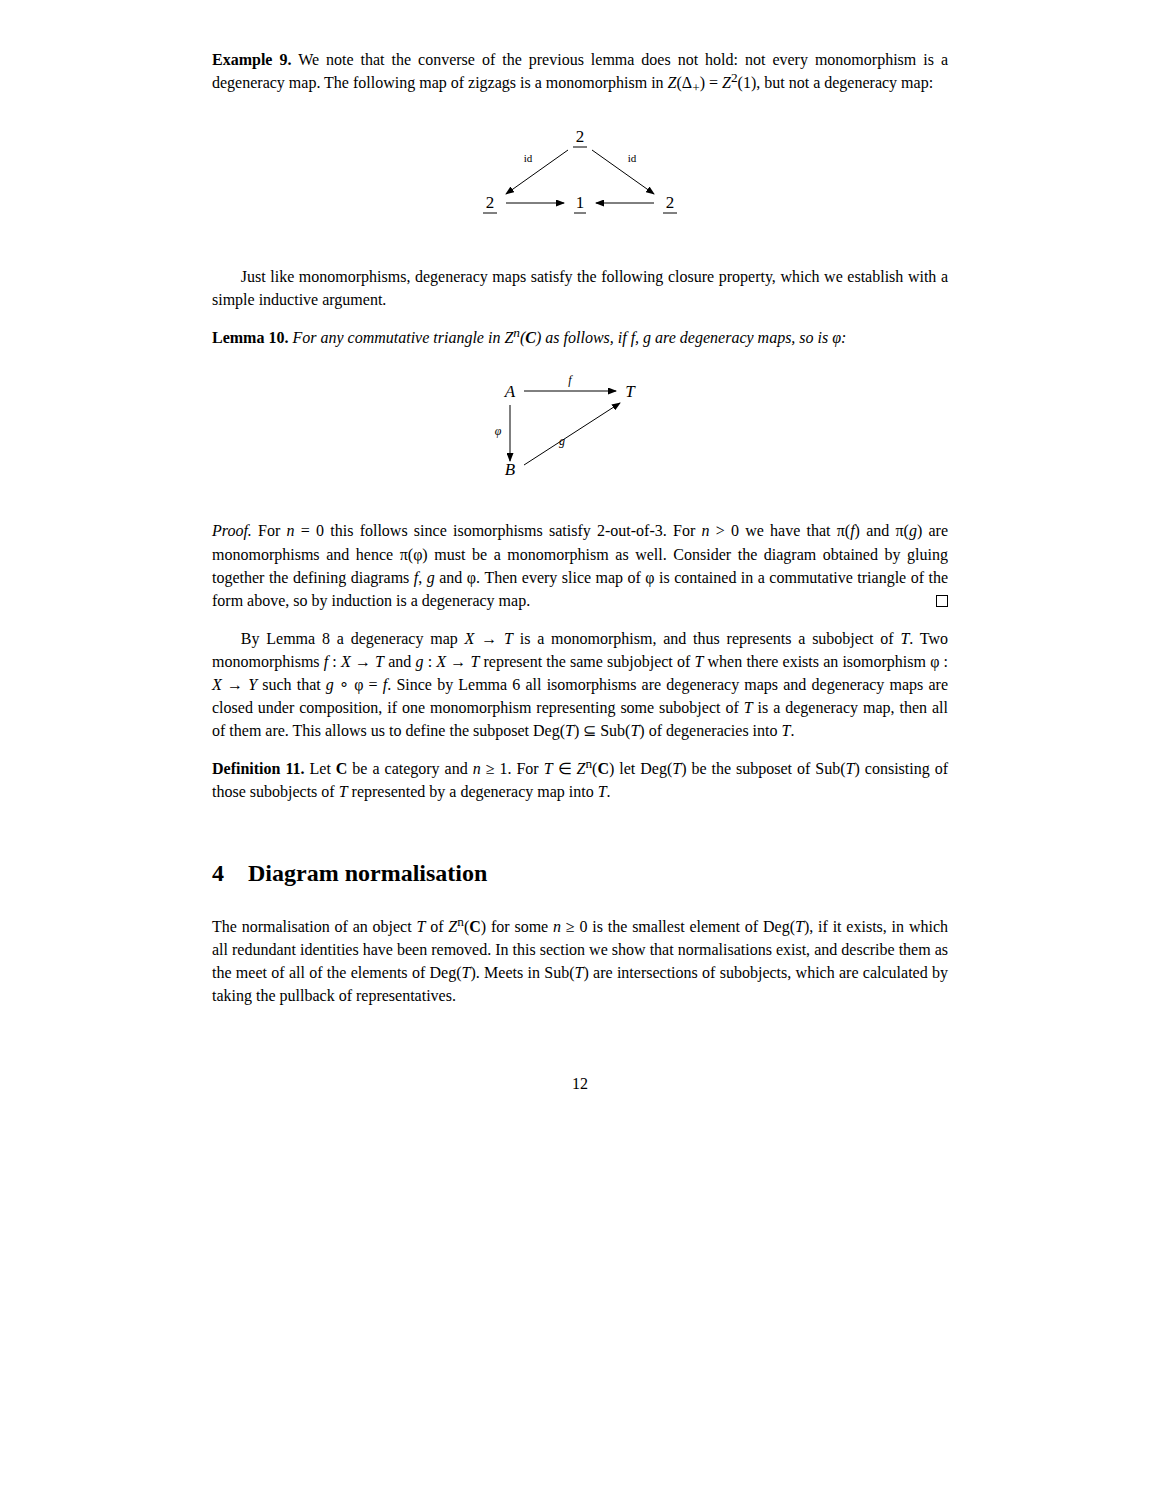Example 9. We note that the converse of the previous lemma does not hold: not every monomorphism is a degeneracy map. The following map of zigzags is a monomorphism in Z(Δ+) = Z2(1), but not a degeneracy map:
2 2 1 2 id id
Just like monomorphisms, degeneracy maps satisfy the following closure property, which we establish with a simple inductive argument.
Lemma 10. For any commutative triangle in Zn(C) as follows, if f, g are degeneracy maps, so is φ:
A T B f φ g
Proof. For n = 0 this follows since isomorphisms satisfy 2-out-of-3. For n > 0 we have that π(f) and π(g) are monomorphisms and hence π(φ) must be a monomorphism as well. Consider the diagram obtained by gluing together the defining diagrams f, g and φ. Then every slice map of φ is contained in a commutative triangle of the form above, so by induction is a degeneracy map.
By Lemma 8 a degeneracy map X → T is a monomorphism, and thus represents a subobject of T. Two monomorphisms f : X → T and g : X → T represent the same subjobject of T when there exists an isomorphism φ : X → Y such that g ∘ φ = f. Since by Lemma 6 all isomorphisms are degeneracy maps and degeneracy maps are closed under composition, if one monomorphism representing some subobject of T is a degeneracy map, then all of them are. This allows us to define the subposet Deg(T) ⊆ Sub(T) of degeneracies into T.
Definition 11. Let C be a category and n ≥ 1. For T ∈ Zn(C) let Deg(T) be the subposet of Sub(T) consisting of those subobjects of T represented by a degeneracy map into T.
4 Diagram normalisation
The normalisation of an object T of Zn(C) for some n ≥ 0 is the smallest element of Deg(T), if it exists, in which all redundant identities have been removed. In this section we show that normalisations exist, and describe them as the meet of all of the elements of Deg(T). Meets in Sub(T) are intersections of subobjects, which are calculated by taking the pullback of representatives.
12